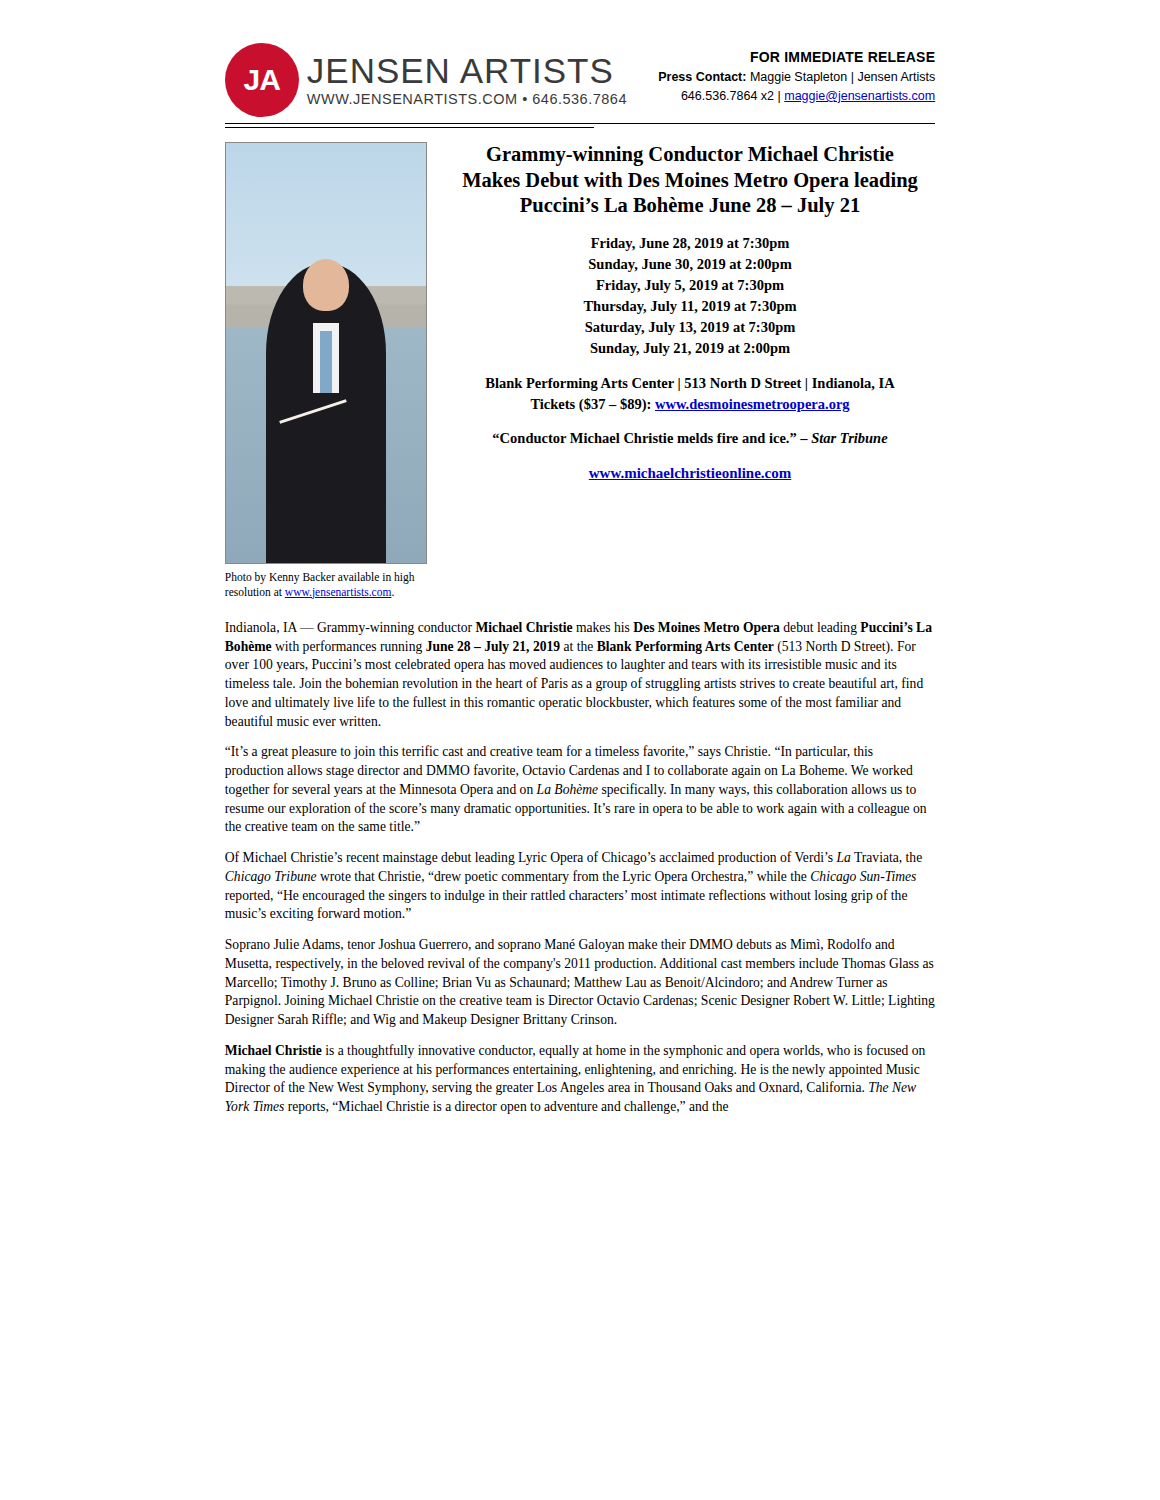JENSEN ARTISTS
WWW.JENSENARTISTS.COM • 646.536.7864
FOR IMMEDIATE RELEASE
Press Contact: Maggie Stapleton | Jensen Artists
646.536.7864 x2 | maggie@jensenartists.com
Photo by Kenny Backer available in high resolution at www.jensenartists.com.
Grammy-winning Conductor Michael Christie
Makes Debut with Des Moines Metro Opera leading
Puccini’s La Bohème June 28 – July 21
Friday, June 28, 2019 at 7:30pm
Sunday, June 30, 2019 at 2:00pm
Friday, July 5, 2019 at 7:30pm
Thursday, July 11, 2019 at 7:30pm
Saturday, July 13, 2019 at 7:30pm
Sunday, July 21, 2019 at 2:00pm
Blank Performing Arts Center | 513 North D Street | Indianola, IA
Tickets ($37 – $89): www.desmoinesmetroopera.org
“Conductor Michael Christie melds fire and ice.” – Star Tribune
www.michaelchristieonline.com
Indianola, IA — Grammy-winning conductor Michael Christie makes his Des Moines Metro Opera debut leading Puccini’s La Bohème with performances running June 28 – July 21, 2019 at the Blank Performing Arts Center (513 North D Street). For over 100 years, Puccini’s most celebrated opera has moved audiences to laughter and tears with its irresistible music and its timeless tale. Join the bohemian revolution in the heart of Paris as a group of struggling artists strives to create beautiful art, find love and ultimately live life to the fullest in this romantic operatic blockbuster, which features some of the most familiar and beautiful music ever written.
“It’s a great pleasure to join this terrific cast and creative team for a timeless favorite,” says Christie. “In particular, this production allows stage director and DMMO favorite, Octavio Cardenas and I to collaborate again on La Boheme. We worked together for several years at the Minnesota Opera and on La Bohème specifically. In many ways, this collaboration allows us to resume our exploration of the score’s many dramatic opportunities. It’s rare in opera to be able to work again with a colleague on the creative team on the same title.”
Of Michael Christie’s recent mainstage debut leading Lyric Opera of Chicago’s acclaimed production of Verdi’s La Traviata, the Chicago Tribune wrote that Christie, “drew poetic commentary from the Lyric Opera Orchestra,” while the Chicago Sun-Times reported, “He encouraged the singers to indulge in their rattled characters’ most intimate reflections without losing grip of the music’s exciting forward motion.”
Soprano Julie Adams, tenor Joshua Guerrero, and soprano Mané Galoyan make their DMMO debuts as Mimì, Rodolfo and Musetta, respectively, in the beloved revival of the company's 2011 production. Additional cast members include Thomas Glass as Marcello; Timothy J. Bruno as Colline; Brian Vu as Schaunard; Matthew Lau as Benoit/Alcindoro; and Andrew Turner as Parpignol. Joining Michael Christie on the creative team is Director Octavio Cardenas; Scenic Designer Robert W. Little; Lighting Designer Sarah Riffle; and Wig and Makeup Designer Brittany Crinson.
Michael Christie is a thoughtfully innovative conductor, equally at home in the symphonic and opera worlds, who is focused on making the audience experience at his performances entertaining, enlightening, and enriching. He is the newly appointed Music Director of the New West Symphony, serving the greater Los Angeles area in Thousand Oaks and Oxnard, California. The New York Times reports, “Michael Christie is a director open to adventure and challenge,” and the